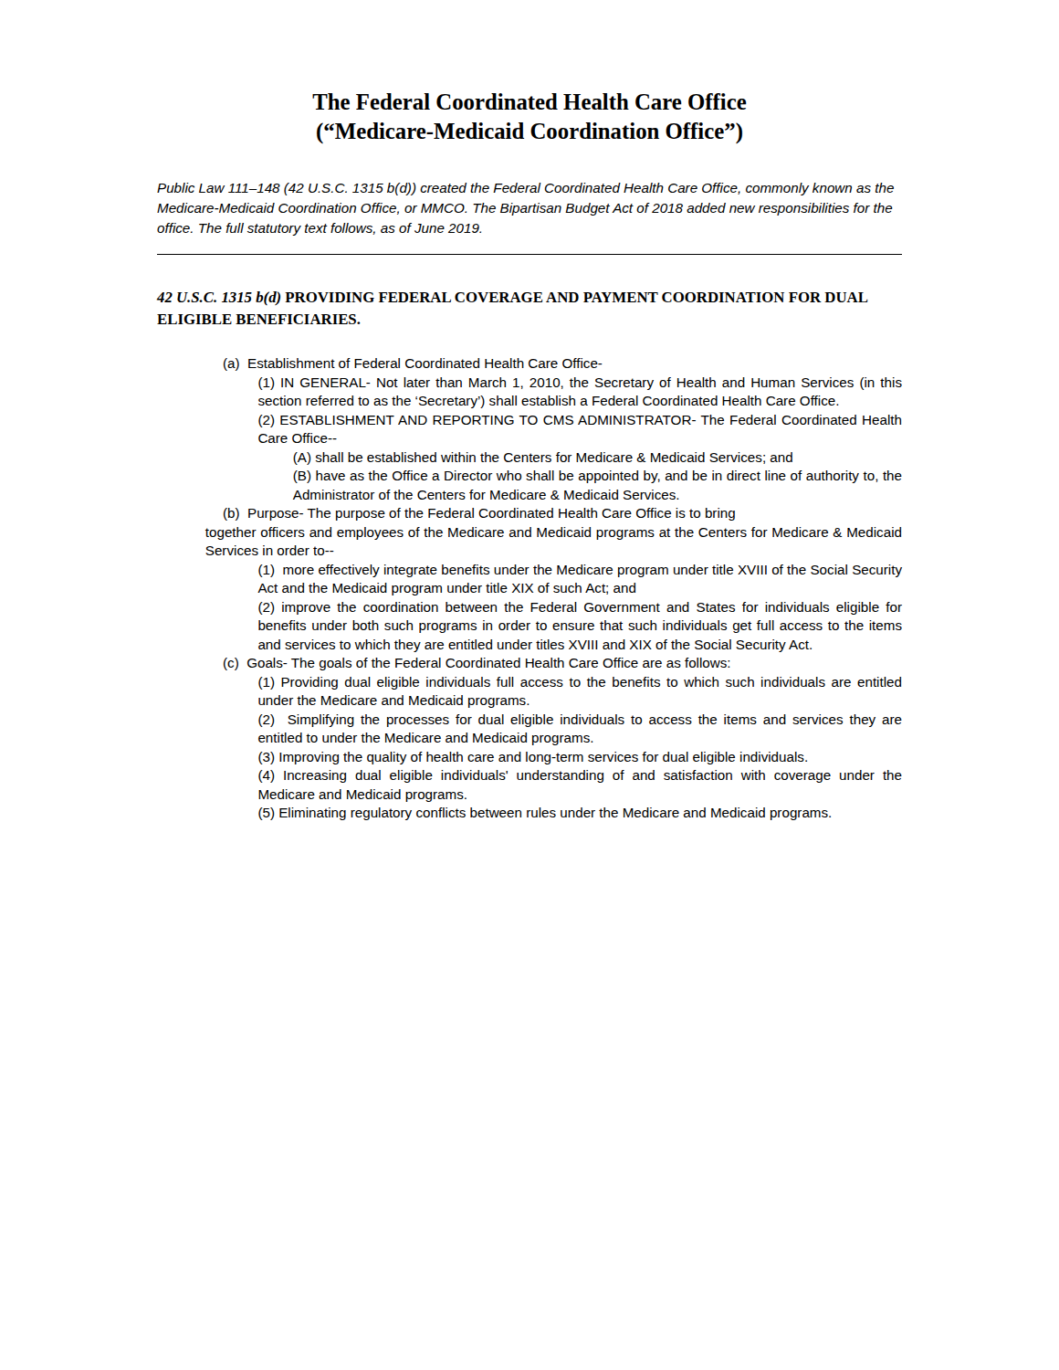The Federal Coordinated Health Care Office
(“Medicare-Medicaid Coordination Office”)
Public Law 111–148 (42 U.S.C. 1315 b(d)) created the Federal Coordinated Health Care Office, commonly known as the Medicare-Medicaid Coordination Office, or MMCO. The Bipartisan Budget Act of 2018 added new responsibilities for the office. The full statutory text follows, as of June 2019.
42 U.S.C. 1315 b(d) PROVIDING FEDERAL COVERAGE AND PAYMENT COORDINATION FOR DUAL ELIGIBLE BENEFICIARIES.
(a) Establishment of Federal Coordinated Health Care Office-
(1) IN GENERAL- Not later than March 1, 2010, the Secretary of Health and Human Services (in this section referred to as the ‘Secretary’) shall establish a Federal Coordinated Health Care Office.
(2) ESTABLISHMENT AND REPORTING TO CMS ADMINISTRATOR- The Federal Coordinated Health Care Office--
(A) shall be established within the Centers for Medicare & Medicaid Services; and
(B) have as the Office a Director who shall be appointed by, and be in direct line of authority to, the Administrator of the Centers for Medicare & Medicaid Services.
(b) Purpose- The purpose of the Federal Coordinated Health Care Office is to bring
together officers and employees of the Medicare and Medicaid programs at the Centers for Medicare & Medicaid Services in order to--
(1) more effectively integrate benefits under the Medicare program under title XVIII of the Social Security Act and the Medicaid program under title XIX of such Act; and
(2) improve the coordination between the Federal Government and States for individuals eligible for benefits under both such programs in order to ensure that such individuals get full access to the items and services to which they are entitled under titles XVIII and XIX of the Social Security Act.
(c) Goals- The goals of the Federal Coordinated Health Care Office are as follows:
(1) Providing dual eligible individuals full access to the benefits to which such individuals are entitled under the Medicare and Medicaid programs.
(2) Simplifying the processes for dual eligible individuals to access the items and services they are entitled to under the Medicare and Medicaid programs.
(3) Improving the quality of health care and long-term services for dual eligible individuals.
(4) Increasing dual eligible individuals' understanding of and satisfaction with coverage under the Medicare and Medicaid programs.
(5) Eliminating regulatory conflicts between rules under the Medicare and Medicaid programs.